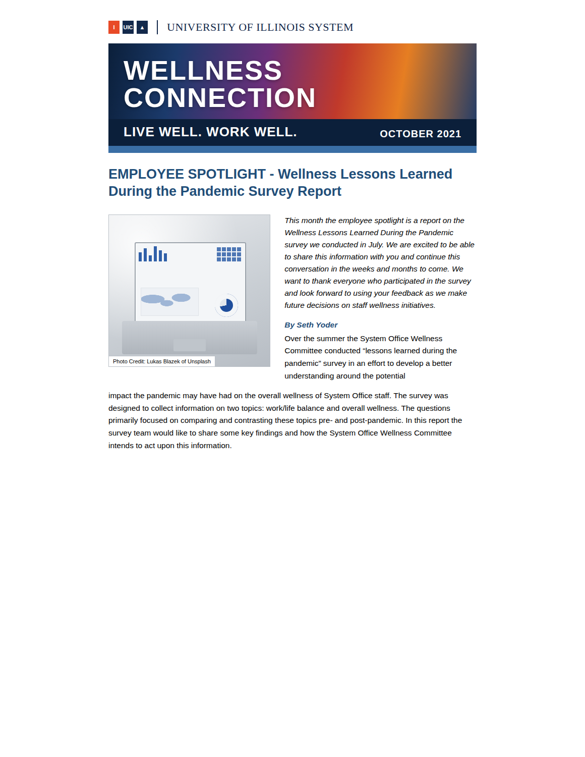I UIC ▲
UNIVERSITY OF ILLINOIS SYSTEM
Wellness Connection
Live Well. Work Well. October 2021
EMPLOYEE SPOTLIGHT - Wellness Lessons Learned During the Pandemic Survey Report
Photo Credit: Lukas Blazek of Unsplash
This month the employee spotlight is a report on the Wellness Lessons Learned During the Pandemic survey we conducted in July. We are excited to be able to share this information with you and continue this conversation in the weeks and months to come. We want to thank everyone who participated in the survey and look forward to using your feedback as we make future decisions on staff wellness initiatives.
By Seth Yoder
Over the summer the System Office Wellness Committee conducted “lessons learned during the pandemic” survey in an effort to develop a better understanding around the potential
impact the pandemic may have had on the overall wellness of System Office staff. The survey was designed to collect information on two topics: work/life balance and overall wellness. The questions primarily focused on comparing and contrasting these topics pre- and post-pandemic. In this report the survey team would like to share some key findings and how the System Office Wellness Committee intends to act upon this information.